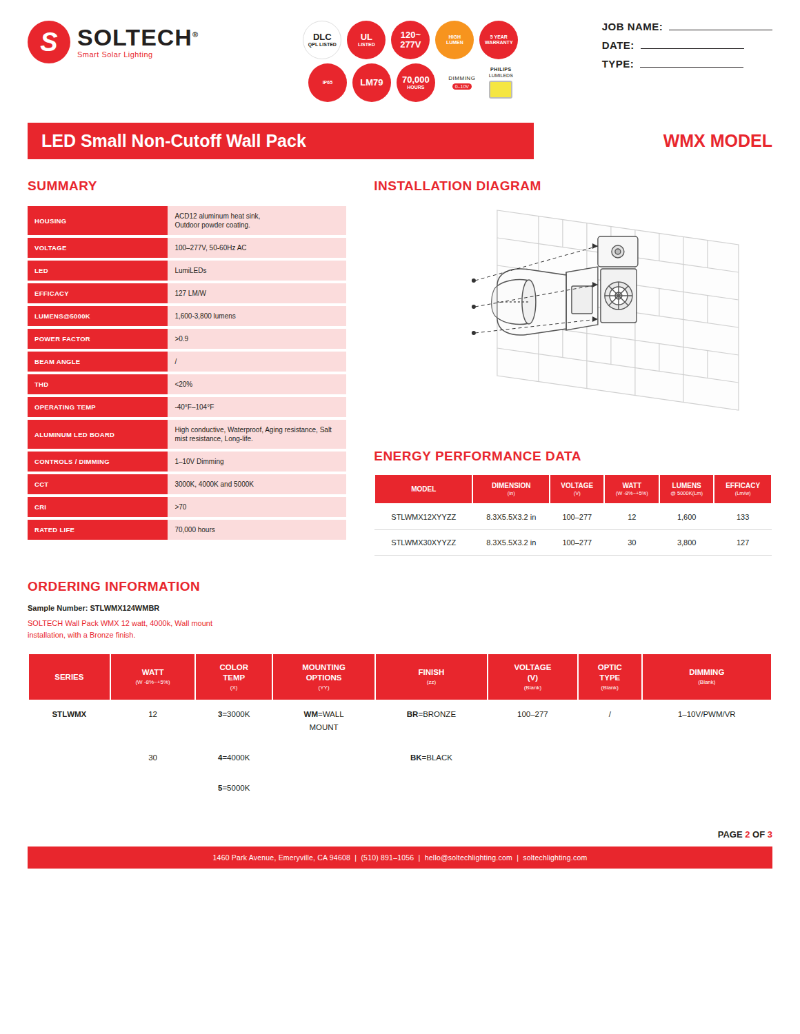S
SOLTECH®
Smart Solar Lighting
DLC QPL LISTED
UL LISTED
120~
277V
HIGH
LUMEN
5 YEAR
WARRANTY
IP65
LM79
70,000 HOURS
DIMMING 0–10V
PHILIPS LUMILEDS
JOB NAME:
DATE:
TYPE:
LED Small Non-Cutoff Wall Pack
WMX MODEL
SUMMARY
| HOUSING | ACD12 aluminum heat sink, Outdoor powder coating. |
| VOLTAGE | 100–277V, 50-60Hz AC |
| LED | LumiLEDs |
| EFFICACY | 127 LM/W |
| LUMENS@5000K | 1,600-3,800 lumens |
| POWER FACTOR | >0.9 |
| BEAM ANGLE | / |
| THD | <20% |
| OPERATING TEMP | -40°F–104°F |
| ALUMINUM LED BOARD | High conductive, Waterproof, Aging resistance, Salt mist resistance, Long-life. |
| CONTROLS / DIMMING | 1–10V Dimming |
| CCT | 3000K, 4000K and 5000K |
| CRI | >70 |
| RATED LIFE | 70,000 hours |
INSTALLATION DIAGRAM
ENERGY PERFORMANCE DATA
| MODEL | DIMENSION (in) | VOLTAGE (V) | WATT (W -8%~+5%) | LUMENS @ 5000K(Lm) | EFFICACY (Lm/w) |
| --- | --- | --- | --- | --- | --- |
| STLWMX12XYYZZ | 8.3X5.5X3.2 in | 100–277 | 12 | 1,600 | 133 |
| STLWMX30XYYZZ | 8.3X5.5X3.2 in | 100–277 | 30 | 3,800 | 127 |
ORDERING INFORMATION
Sample Number: STLWMX124WMBR
SOLTECH Wall Pack WMX 12 watt, 4000k, Wall mount
installation, with a Bronze finish.
| SERIES | WATT (W -8%~+5%) | COLOR TEMP (X) | MOUNTING OPTIONS (YY) | FINISH (zz) | VOLTAGE (V) (Blank) | OPTIC TYPE (Blank) | DIMMING (Blank) |
| --- | --- | --- | --- | --- | --- | --- | --- |
| STL WMX | 12 | 3 =3000K | WM =WALL MOUNT | BR =BRONZE | 100–277 | / | 1–10V/PWM/VR |
| | 30 | 4 =4000K | | BK =BLACK | | | |
| | | 5 =5000K | | | | | |
PAGE 2 OF 3
1460 Park Avenue, Emeryville, CA 94608 | (510) 891–1056 | hello@soltechlighting.com | soltechlighting.com